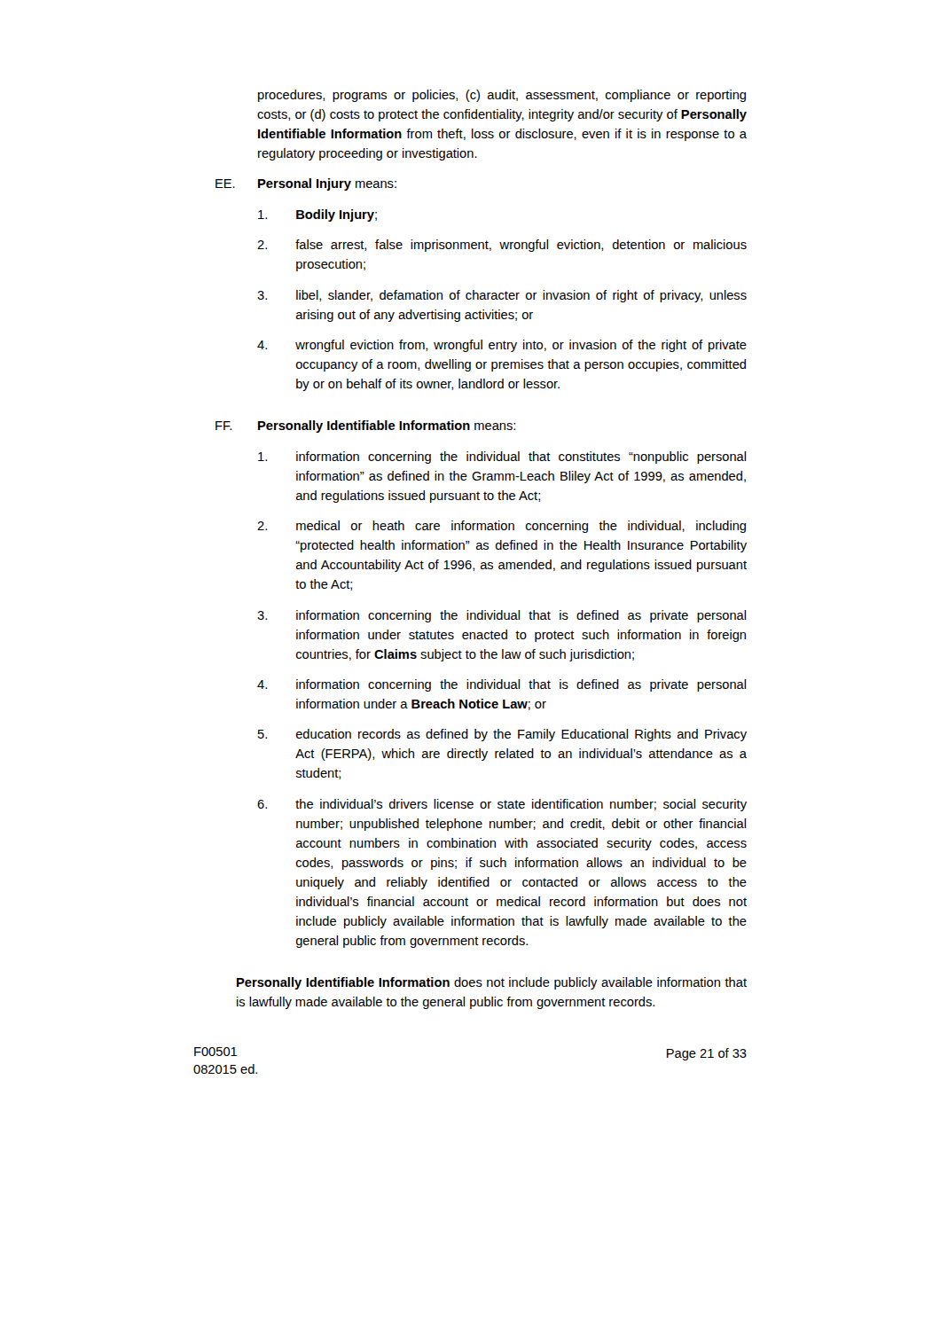procedures, programs or policies, (c) audit, assessment, compliance or reporting costs, or (d) costs to protect the confidentiality, integrity and/or security of Personally Identifiable Information from theft, loss or disclosure, even if it is in response to a regulatory proceeding or investigation.
EE.
Personal Injury means:
1. Bodily Injury;
2. false arrest, false imprisonment, wrongful eviction, detention or malicious prosecution;
3. libel, slander, defamation of character or invasion of right of privacy, unless arising out of any advertising activities; or
4. wrongful eviction from, wrongful entry into, or invasion of the right of private occupancy of a room, dwelling or premises that a person occupies, committed by or on behalf of its owner, landlord or lessor.
FF.
Personally Identifiable Information means:
1. information concerning the individual that constitutes “nonpublic personal information” as defined in the Gramm-Leach Bliley Act of 1999, as amended, and regulations issued pursuant to the Act;
2. medical or heath care information concerning the individual, including “protected health information” as defined in the Health Insurance Portability and Accountability Act of 1996, as amended, and regulations issued pursuant to the Act;
3. information concerning the individual that is defined as private personal information under statutes enacted to protect such information in foreign countries, for Claims subject to the law of such jurisdiction;
4. information concerning the individual that is defined as private personal information under a Breach Notice Law; or
5. education records as defined by the Family Educational Rights and Privacy Act (FERPA), which are directly related to an individual’s attendance as a student;
6. the individual’s drivers license or state identification number; social security number; unpublished telephone number; and credit, debit or other financial account numbers in combination with associated security codes, access codes, passwords or pins; if such information allows an individual to be uniquely and reliably identified or contacted or allows access to the individual’s financial account or medical record information but does not include publicly available information that is lawfully made available to the general public from government records.
Personally Identifiable Information does not include publicly available information that is lawfully made available to the general public from government records.
F00501
082015 ed.
Page 21 of 33